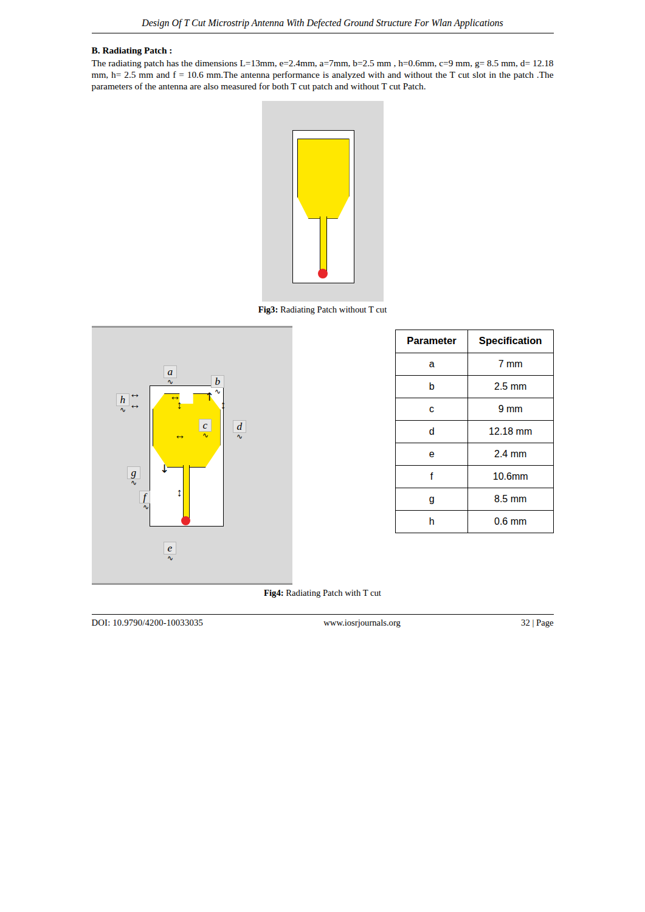Design Of T Cut Microstrip Antenna With Defected Ground Structure For Wlan Applications
B. Radiating Patch :
The radiating patch has the dimensions L=13mm, e=2.4mm, a=7mm, b=2.5 mm , h=0.6mm, c=9 mm, g= 8.5 mm, d= 12.18 mm, h= 2.5 mm and f = 10.6 mm.The antenna performance is analyzed with and without the T cut slot in the patch .The parameters of the antenna are also measured for both T cut patch and without T cut Patch.
Fig3: Radiating Patch without T cut
a∿ b∿ c∿ d∿ e∿ f∿ g∿ h∿ ↔ ↔ ↔ ↗ ↕ ↔ ↕ ↙ ↕
| Parameter | Specification |
| --- | --- |
| a | 7 mm |
| b | 2.5 mm |
| c | 9 mm |
| d | 12.18 mm |
| e | 2.4 mm |
| f | 10.6mm |
| g | 8.5 mm |
| h | 0.6 mm |
Fig4: Radiating Patch with T cut
DOI: 10.9790/4200-10033035 www.iosrjournals.org 32 | Page